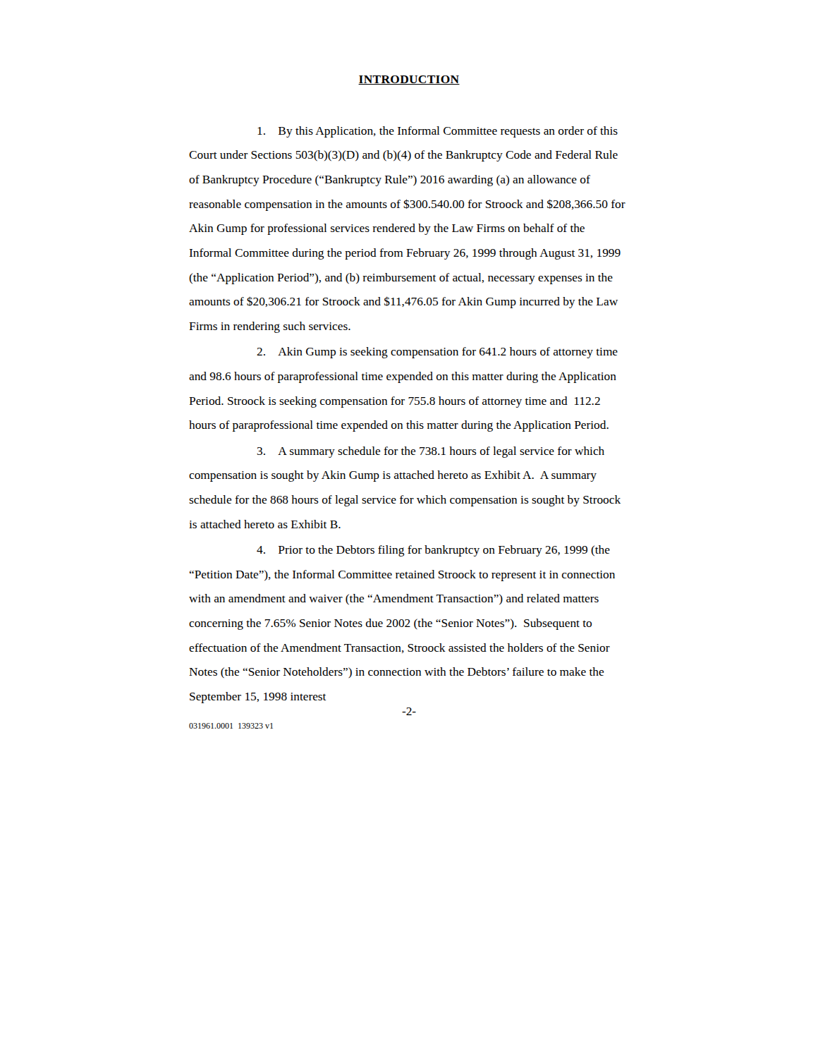INTRODUCTION
1. By this Application, the Informal Committee requests an order of this Court under Sections 503(b)(3)(D) and (b)(4) of the Bankruptcy Code and Federal Rule of Bankruptcy Procedure (“Bankruptcy Rule”) 2016 awarding (a) an allowance of reasonable compensation in the amounts of $300.540.00 for Stroock and $208,366.50 for Akin Gump for professional services rendered by the Law Firms on behalf of the Informal Committee during the period from February 26, 1999 through August 31, 1999 (the “Application Period”), and (b) reimbursement of actual, necessary expenses in the amounts of $20,306.21 for Stroock and $11,476.05 for Akin Gump incurred by the Law Firms in rendering such services.
2. Akin Gump is seeking compensation for 641.2 hours of attorney time and 98.6 hours of paraprofessional time expended on this matter during the Application Period. Stroock is seeking compensation for 755.8 hours of attorney time and 112.2 hours of paraprofessional time expended on this matter during the Application Period.
3. A summary schedule for the 738.1 hours of legal service for which compensation is sought by Akin Gump is attached hereto as Exhibit A. A summary schedule for the 868 hours of legal service for which compensation is sought by Stroock is attached hereto as Exhibit B.
4. Prior to the Debtors filing for bankruptcy on February 26, 1999 (the “Petition Date”), the Informal Committee retained Stroock to represent it in connection with an amendment and waiver (the “Amendment Transaction”) and related matters concerning the 7.65% Senior Notes due 2002 (the “Senior Notes”). Subsequent to effectuation of the Amendment Transaction, Stroock assisted the holders of the Senior Notes (the “Senior Noteholders”) in connection with the Debtors’ failure to make the September 15, 1998 interest
-2-
031961.0001 139323 v1